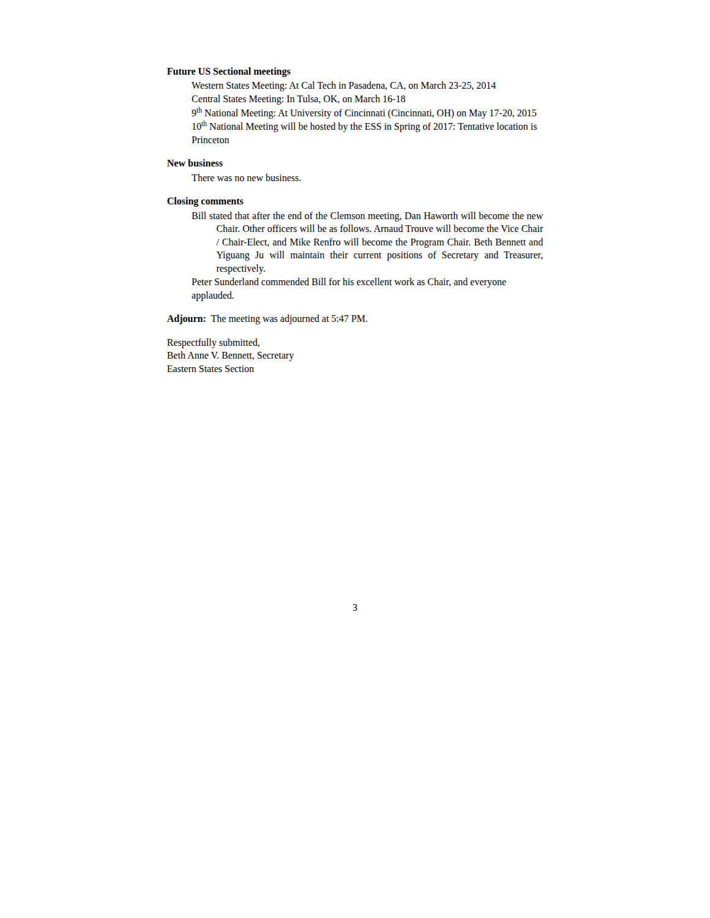Future US Sectional meetings
Western States Meeting: At Cal Tech in Pasadena, CA, on March 23-25, 2014
Central States Meeting: In Tulsa, OK, on March 16-18
9th National Meeting: At University of Cincinnati (Cincinnati, OH) on May 17-20, 2015
10th National Meeting will be hosted by the ESS in Spring of 2017: Tentative location is Princeton
New business
There was no new business.
Closing comments
Bill stated that after the end of the Clemson meeting, Dan Haworth will become the new Chair. Other officers will be as follows. Arnaud Trouve will become the Vice Chair / Chair-Elect, and Mike Renfro will become the Program Chair. Beth Bennett and Yiguang Ju will maintain their current positions of Secretary and Treasurer, respectively.
Peter Sunderland commended Bill for his excellent work as Chair, and everyone applauded.
Adjourn: The meeting was adjourned at 5:47 PM.
Respectfully submitted,
Beth Anne V. Bennett, Secretary
Eastern States Section
3